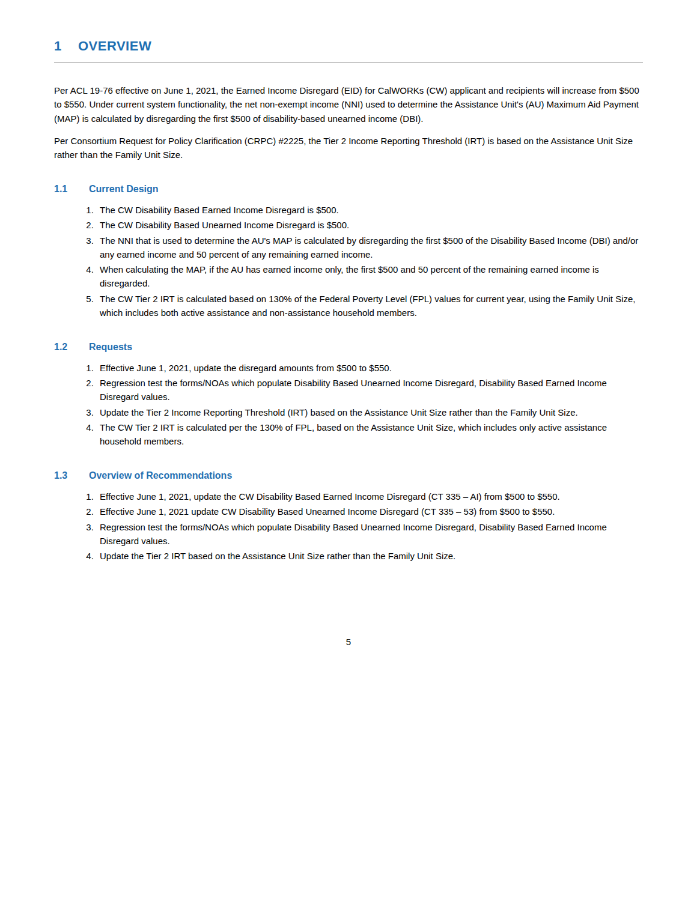1 OVERVIEW
Per ACL 19-76 effective on June 1, 2021, the Earned Income Disregard (EID) for CalWORKs (CW) applicant and recipients will increase from $500 to $550. Under current system functionality, the net non-exempt income (NNI) used to determine the Assistance Unit's (AU) Maximum Aid Payment (MAP) is calculated by disregarding the first $500 of disability-based unearned income (DBI).
Per Consortium Request for Policy Clarification (CRPC) #2225, the Tier 2 Income Reporting Threshold (IRT) is based on the Assistance Unit Size rather than the Family Unit Size.
1.1 Current Design
The CW Disability Based Earned Income Disregard is $500.
The CW Disability Based Unearned Income Disregard is $500.
The NNI that is used to determine the AU's MAP is calculated by disregarding the first $500 of the Disability Based Income (DBI) and/or any earned income and 50 percent of any remaining earned income.
When calculating the MAP, if the AU has earned income only, the first $500 and 50 percent of the remaining earned income is disregarded.
The CW Tier 2 IRT is calculated based on 130% of the Federal Poverty Level (FPL) values for current year, using the Family Unit Size, which includes both active assistance and non-assistance household members.
1.2 Requests
Effective June 1, 2021, update the disregard amounts from $500 to $550.
Regression test the forms/NOAs which populate Disability Based Unearned Income Disregard, Disability Based Earned Income Disregard values.
Update the Tier 2 Income Reporting Threshold (IRT) based on the Assistance Unit Size rather than the Family Unit Size.
The CW Tier 2 IRT is calculated per the 130% of FPL, based on the Assistance Unit Size, which includes only active assistance household members.
1.3 Overview of Recommendations
Effective June 1, 2021, update the CW Disability Based Earned Income Disregard (CT 335 – AI) from $500 to $550.
Effective June 1, 2021 update CW Disability Based Unearned Income Disregard (CT 335 – 53) from $500 to $550.
Regression test the forms/NOAs which populate Disability Based Unearned Income Disregard, Disability Based Earned Income Disregard values.
Update the Tier 2 IRT based on the Assistance Unit Size rather than the Family Unit Size.
5